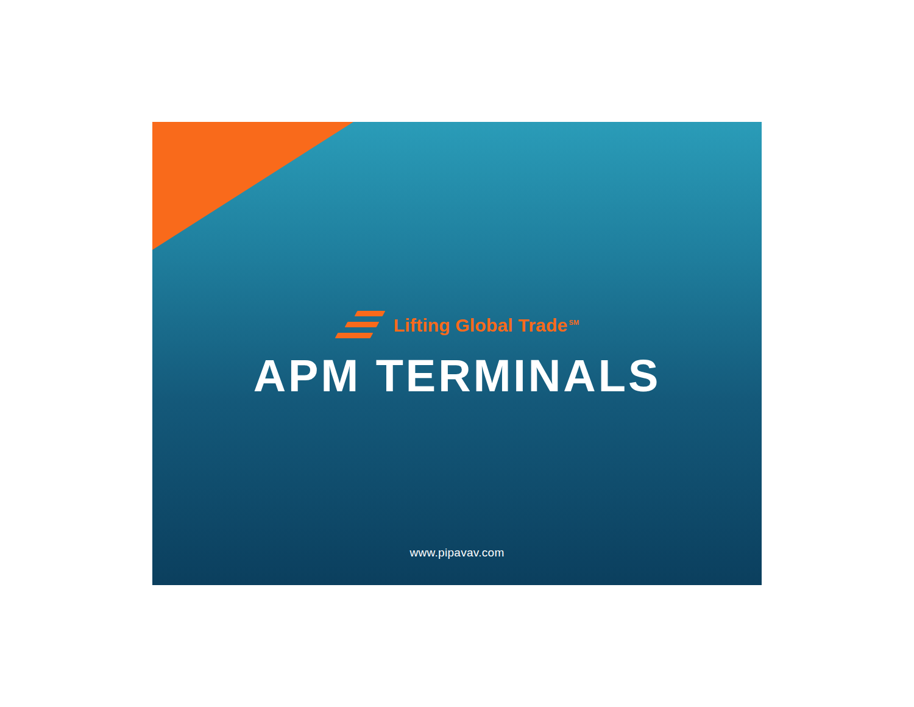Lifting Global TradeSM
APM TERMINALS
www.pipavav.com